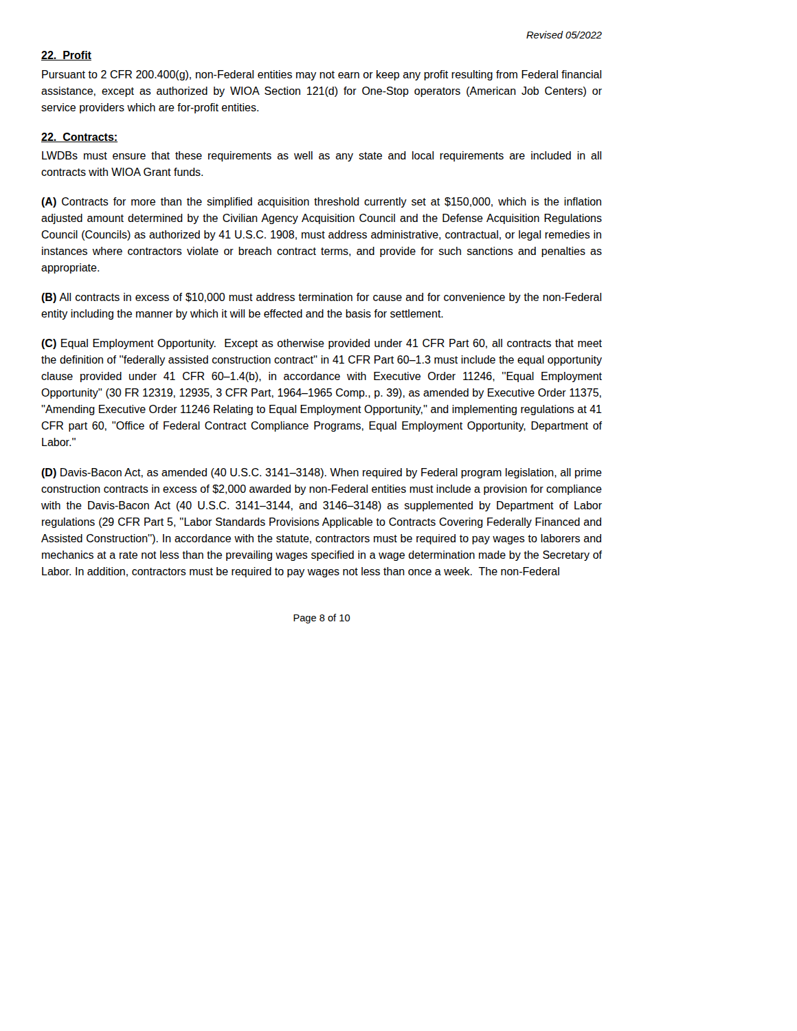Revised 05/2022
22. Profit
Pursuant to 2 CFR 200.400(g), non-Federal entities may not earn or keep any profit resulting from Federal financial assistance, except as authorized by WIOA Section 121(d) for One-Stop operators (American Job Centers) or service providers which are for-profit entities.
22. Contracts:
LWDBs must ensure that these requirements as well as any state and local requirements are included in all contracts with WIOA Grant funds.
(A) Contracts for more than the simplified acquisition threshold currently set at $150,000, which is the inflation adjusted amount determined by the Civilian Agency Acquisition Council and the Defense Acquisition Regulations Council (Councils) as authorized by 41 U.S.C. 1908, must address administrative, contractual, or legal remedies in instances where contractors violate or breach contract terms, and provide for such sanctions and penalties as appropriate.
(B) All contracts in excess of $10,000 must address termination for cause and for convenience by the non-Federal entity including the manner by which it will be effected and the basis for settlement.
(C) Equal Employment Opportunity. Except as otherwise provided under 41 CFR Part 60, all contracts that meet the definition of ''federally assisted construction contract'' in 41 CFR Part 60–1.3 must include the equal opportunity clause provided under 41 CFR 60–1.4(b), in accordance with Executive Order 11246, ''Equal Employment Opportunity'' (30 FR 12319, 12935, 3 CFR Part, 1964–1965 Comp., p. 39), as amended by Executive Order 11375, ''Amending Executive Order 11246 Relating to Equal Employment Opportunity,'' and implementing regulations at 41 CFR part 60, ''Office of Federal Contract Compliance Programs, Equal Employment Opportunity, Department of Labor.''
(D) Davis-Bacon Act, as amended (40 U.S.C. 3141–3148). When required by Federal program legislation, all prime construction contracts in excess of $2,000 awarded by non-Federal entities must include a provision for compliance with the Davis-Bacon Act (40 U.S.C. 3141–3144, and 3146–3148) as supplemented by Department of Labor regulations (29 CFR Part 5, ''Labor Standards Provisions Applicable to Contracts Covering Federally Financed and Assisted Construction''). In accordance with the statute, contractors must be required to pay wages to laborers and mechanics at a rate not less than the prevailing wages specified in a wage determination made by the Secretary of Labor. In addition, contractors must be required to pay wages not less than once a week. The non-Federal
Page 8 of 10